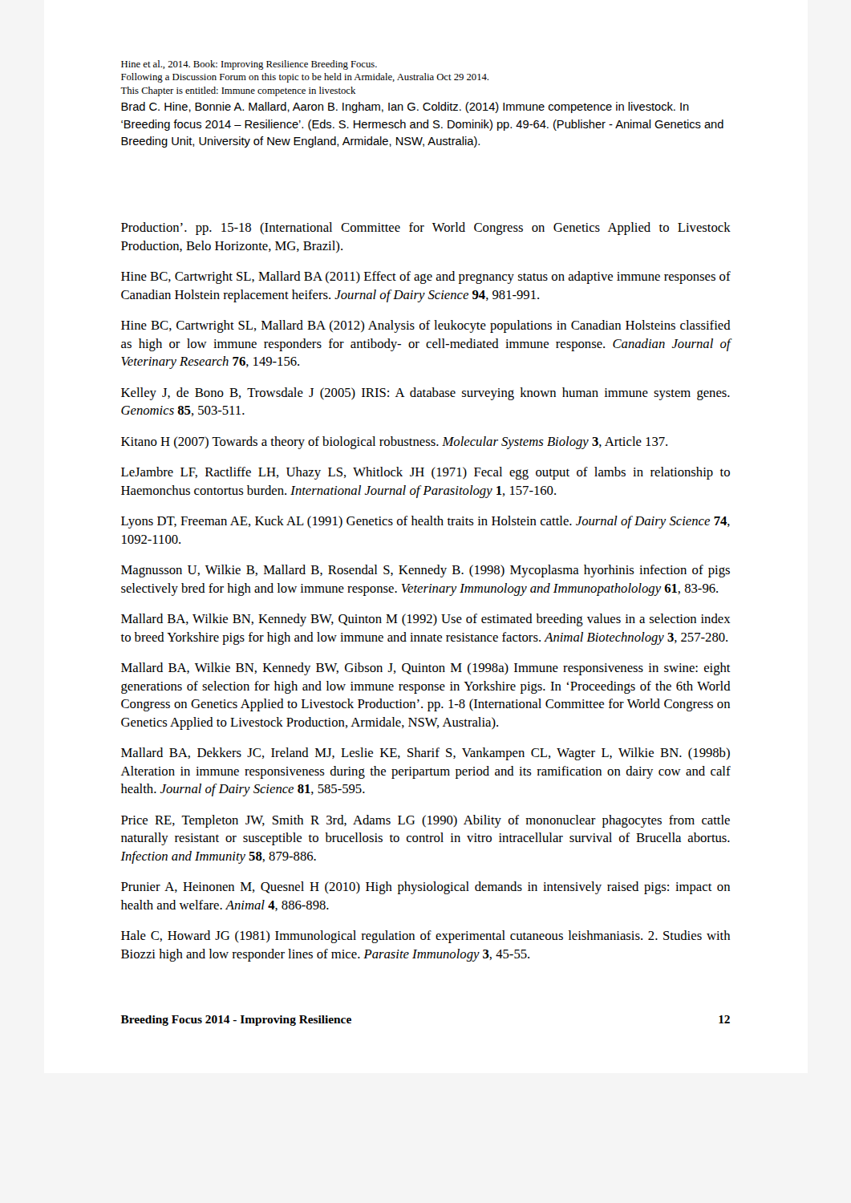Hine et al., 2014. Book: Improving Resilience Breeding Focus.
Following a Discussion Forum on this topic to be held in Armidale, Australia Oct 29 2014.
This Chapter is entitled: Immune competence in livestock
Brad C. Hine, Bonnie A. Mallard, Aaron B. Ingham, Ian G. Colditz. (2014) Immune competence in livestock. In ‘Breeding focus 2014 – Resilience’. (Eds. S. Hermesch and S. Dominik) pp. 49-64. (Publisher - Animal Genetics and Breeding Unit, University of New England, Armidale, NSW, Australia).
Production’. pp. 15-18 (International Committee for World Congress on Genetics Applied to Livestock Production, Belo Horizonte, MG, Brazil).
Hine BC, Cartwright SL, Mallard BA (2011) Effect of age and pregnancy status on adaptive immune responses of Canadian Holstein replacement heifers. Journal of Dairy Science 94, 981-991.
Hine BC, Cartwright SL, Mallard BA (2012) Analysis of leukocyte populations in Canadian Holsteins classified as high or low immune responders for antibody- or cell-mediated immune response. Canadian Journal of Veterinary Research 76, 149-156.
Kelley J, de Bono B, Trowsdale J (2005) IRIS: A database surveying known human immune system genes. Genomics 85, 503-511.
Kitano H (2007) Towards a theory of biological robustness. Molecular Systems Biology 3, Article 137.
LeJambre LF, Ractliffe LH, Uhazy LS, Whitlock JH (1971) Fecal egg output of lambs in relationship to Haemonchus contortus burden. International Journal of Parasitology 1, 157-160.
Lyons DT, Freeman AE, Kuck AL (1991) Genetics of health traits in Holstein cattle. Journal of Dairy Science 74, 1092-1100.
Magnusson U, Wilkie B, Mallard B, Rosendal S, Kennedy B. (1998) Mycoplasma hyorhinis infection of pigs selectively bred for high and low immune response. Veterinary Immunology and Immunopatholology 61, 83-96.
Mallard BA, Wilkie BN, Kennedy BW, Quinton M (1992) Use of estimated breeding values in a selection index to breed Yorkshire pigs for high and low immune and innate resistance factors. Animal Biotechnology 3, 257-280.
Mallard BA, Wilkie BN, Kennedy BW, Gibson J, Quinton M (1998a) Immune responsiveness in swine: eight generations of selection for high and low immune response in Yorkshire pigs. In ‘Proceedings of the 6th World Congress on Genetics Applied to Livestock Production’. pp. 1-8 (International Committee for World Congress on Genetics Applied to Livestock Production, Armidale, NSW, Australia).
Mallard BA, Dekkers JC, Ireland MJ, Leslie KE, Sharif S, Vankampen CL, Wagter L, Wilkie BN. (1998b) Alteration in immune responsiveness during the peripartum period and its ramification on dairy cow and calf health. Journal of Dairy Science 81, 585-595.
Price RE, Templeton JW, Smith R 3rd, Adams LG (1990) Ability of mononuclear phagocytes from cattle naturally resistant or susceptible to brucellosis to control in vitro intracellular survival of Brucella abortus. Infection and Immunity 58, 879-886.
Prunier A, Heinonen M, Quesnel H (2010) High physiological demands in intensively raised pigs: impact on health and welfare. Animal 4, 886-898.
Hale C, Howard JG (1981) Immunological regulation of experimental cutaneous leishmaniasis. 2. Studies with Biozzi high and low responder lines of mice. Parasite Immunology 3, 45-55.
Breeding Focus 2014 - Improving Resilience 12